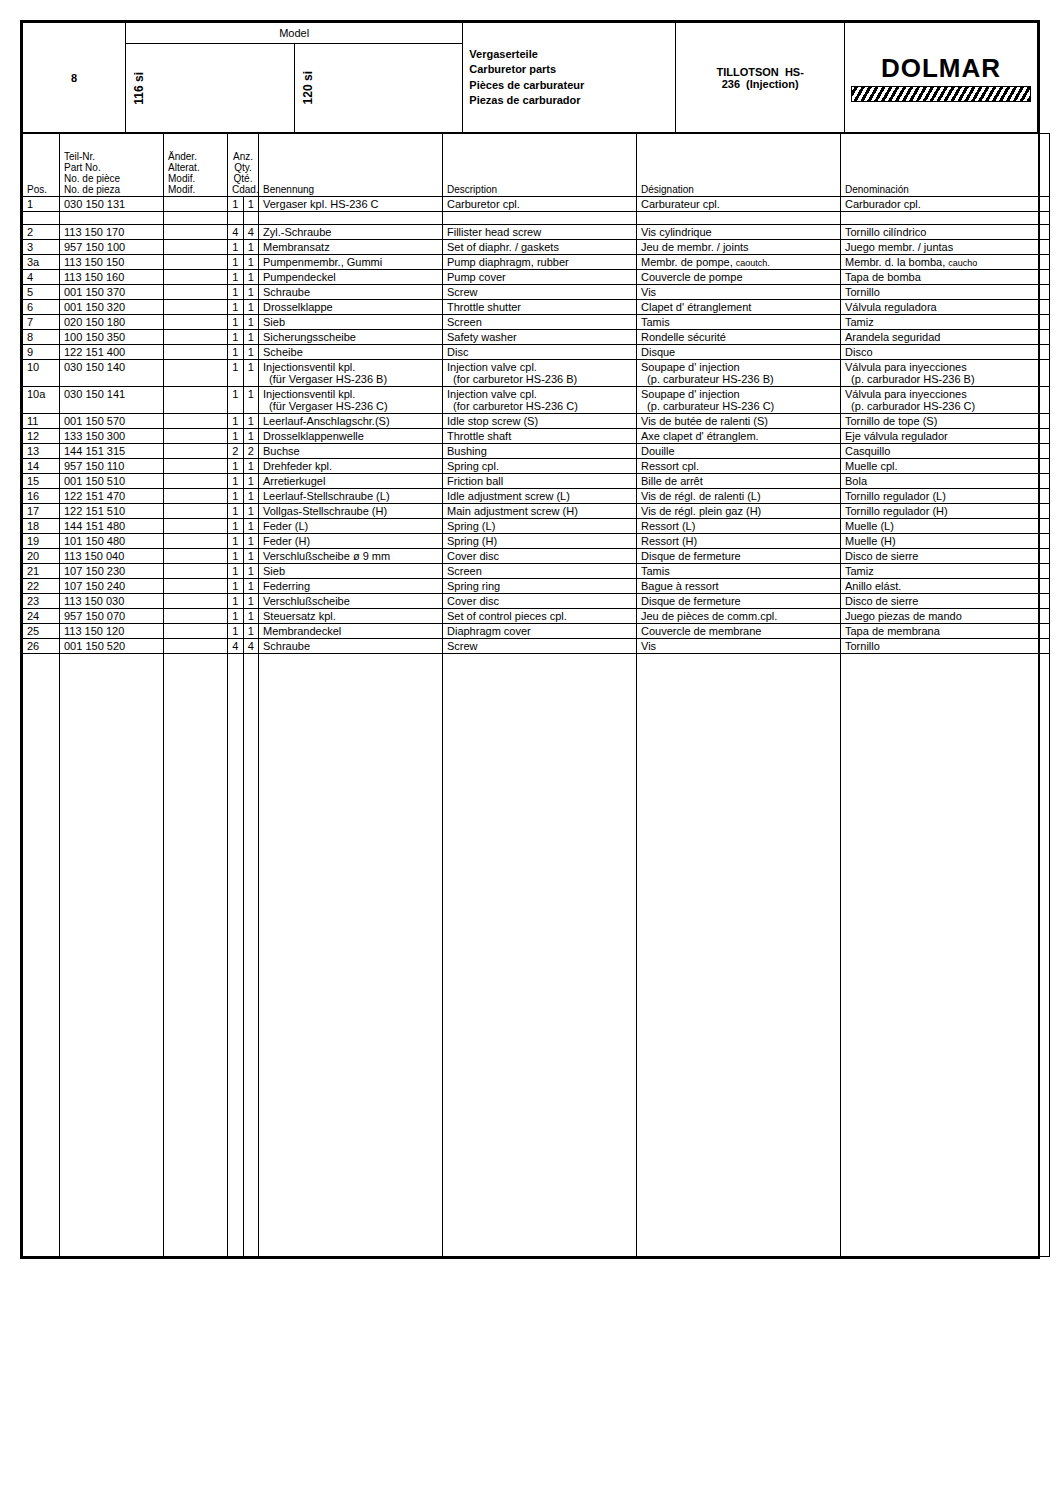| 8 | Model | Vergaserteile Carburetor parts Pièces de carburateur Piezas de carburador | TILLOTSON HS-236 (Injection) | DOLMAR |
| 116 si | 120 si |
| Pos. | Teil-Nr. Part No. No. de pièce No. de pieza | Änder. Alterat. Modif. Modif. | Anz. Qty. Qté. Cdad. | Benennung | Description | Désignation | Denominación |
| --- | --- | --- | --- | --- | --- | --- | --- |
| 1 | 030 150 131 | | 1 | 1 | Vergaser kpl. HS-236 C | Carburetor cpl. | Carburateur cpl. | Carburador cpl. |
| 2 | 113 150 170 | | 4 | 4 | Zyl.-Schraube | Fillister head screw | Vis cylindrique | Tornillo cilíndrico |
| 3 | 957 150 100 | | 1 | 1 | Membransatz | Set of diaphr. / gaskets | Jeu de membr. / joints | Juego membr. / juntas |
| 3a | 113 150 150 | | 1 | 1 | Pumpenmembr., Gummi | Pump diaphragm, rubber | Membr. de pompe, caoutch. | Membr. d. la bomba, caucho |
| 4 | 113 150 160 | | 1 | 1 | Pumpendeckel | Pump cover | Couvercle de pompe | Tapa de bomba |
| 5 | 001 150 370 | | 1 | 1 | Schraube | Screw | Vis | Tornillo |
| 6 | 001 150 320 | | 1 | 1 | Drosselklappe | Throttle shutter | Clapet d' étranglement | Válvula reguladora |
| 7 | 020 150 180 | | 1 | 1 | Sieb | Screen | Tamis | Tamiz |
| 8 | 100 150 350 | | 1 | 1 | Sicherungsscheibe | Safety washer | Rondelle sécurité | Arandela seguridad |
| 9 | 122 151 400 | | 1 | 1 | Scheibe | Disc | Disque | Disco |
| 10 | 030 150 140 | | 1 | 1 | Injectionsventil kpl. (für Vergaser HS-236 B) | Injection valve cpl. (for carburetor HS-236 B) | Soupape d' injection (p. carburateur HS-236 B) | Válvula para inyecciones (p. carburador HS-236 B) |
| 10a | 030 150 141 | | 1 | 1 | Injectionsventil kpl. (für Vergaser HS-236 C) | Injection valve cpl. (for carburetor HS-236 C) | Soupape d' injection (p. carburateur HS-236 C) | Válvula para inyecciones (p. carburador HS-236 C) |
| 11 | 001 150 570 | | 1 | 1 | Leerlauf-Anschlagschr.(S) | Idle stop screw (S) | Vis de butée de ralenti (S) | Tornillo de tope (S) |
| 12 | 133 150 300 | | 1 | 1 | Drosselklappenwelle | Throttle shaft | Axe clapet d' étranglem. | Eje válvula regulador |
| 13 | 144 151 315 | | 2 | 2 | Buchse | Bushing | Douille | Casquillo |
| 14 | 957 150 110 | | 1 | 1 | Drehfeder kpl. | Spring cpl. | Ressort cpl. | Muelle cpl. |
| 15 | 001 150 510 | | 1 | 1 | Arretierkugel | Friction ball | Bille de arrêt | Bola |
| 16 | 122 151 470 | | 1 | 1 | Leerlauf-Stellschraube (L) | Idle adjustment screw (L) | Vis de régl. de ralenti (L) | Tornillo regulador (L) |
| 17 | 122 151 510 | | 1 | 1 | Vollgas-Stellschraube (H) | Main adjustment screw (H) | Vis de régl. plein gaz (H) | Tornillo regulador (H) |
| 18 | 144 151 480 | | 1 | 1 | Feder (L) | Spring (L) | Ressort (L) | Muelle (L) |
| 19 | 101 150 480 | | 1 | 1 | Feder (H) | Spring (H) | Ressort (H) | Muelle (H) |
| 20 | 113 150 040 | | 1 | 1 | Verschlußscheibe ø 9 mm | Cover disc | Disque de fermeture | Disco de sierre |
| 21 | 107 150 230 | | 1 | 1 | Sieb | Screen | Tamis | Tamiz |
| 22 | 107 150 240 | | 1 | 1 | Federring | Spring ring | Bague à ressort | Anillo elást. |
| 23 | 113 150 030 | | 1 | 1 | Verschlußscheibe | Cover disc | Disque de fermeture | Disco de sierre |
| 24 | 957 150 070 | | 1 | 1 | Steuersatz kpl. | Set of control pieces cpl. | Jeu de pièces de comm.cpl. | Juego piezas de mando |
| 25 | 113 150 120 | | 1 | 1 | Membrandeckel | Diaphragm cover | Couvercle de membrane | Tapa de membrana |
| 26 | 001 150 520 | | 4 | 4 | Schraube | Screw | Vis | Tornillo |